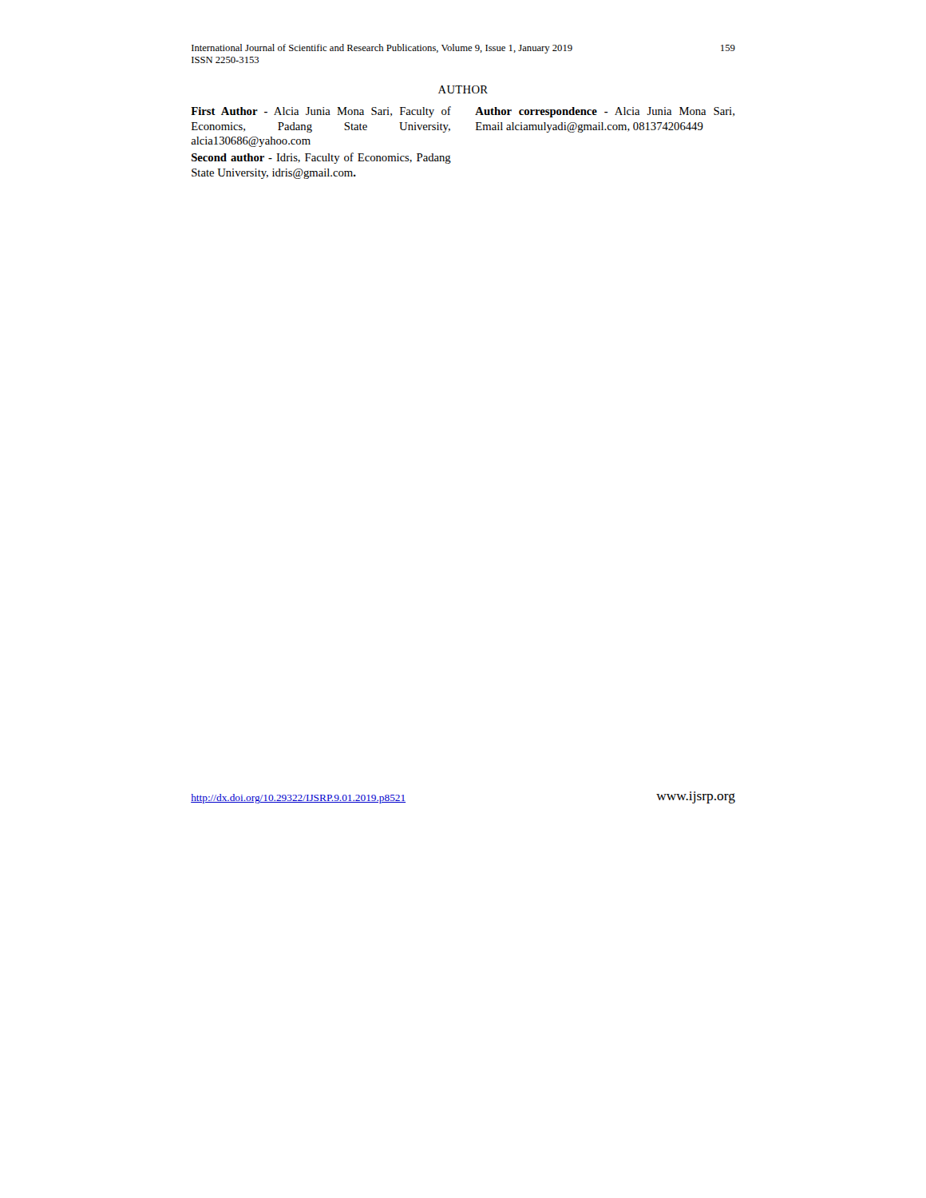International Journal of Scientific and Research Publications, Volume 9, Issue 1, January 2019
ISSN 2250-3153 159
AUTHOR
First Author - Alcia Junia Mona Sari, Faculty of Economics, Padang State University, alcia130686@yahoo.com
Second author - Idris, Faculty of Economics, Padang State University, idris@gmail.com.
Author correspondence - Alcia Junia Mona Sari, Email alciamulyadi@gmail.com, 081374206449
http://dx.doi.org/10.29322/IJSRP.9.01.2019.p8521 www.ijsrp.org